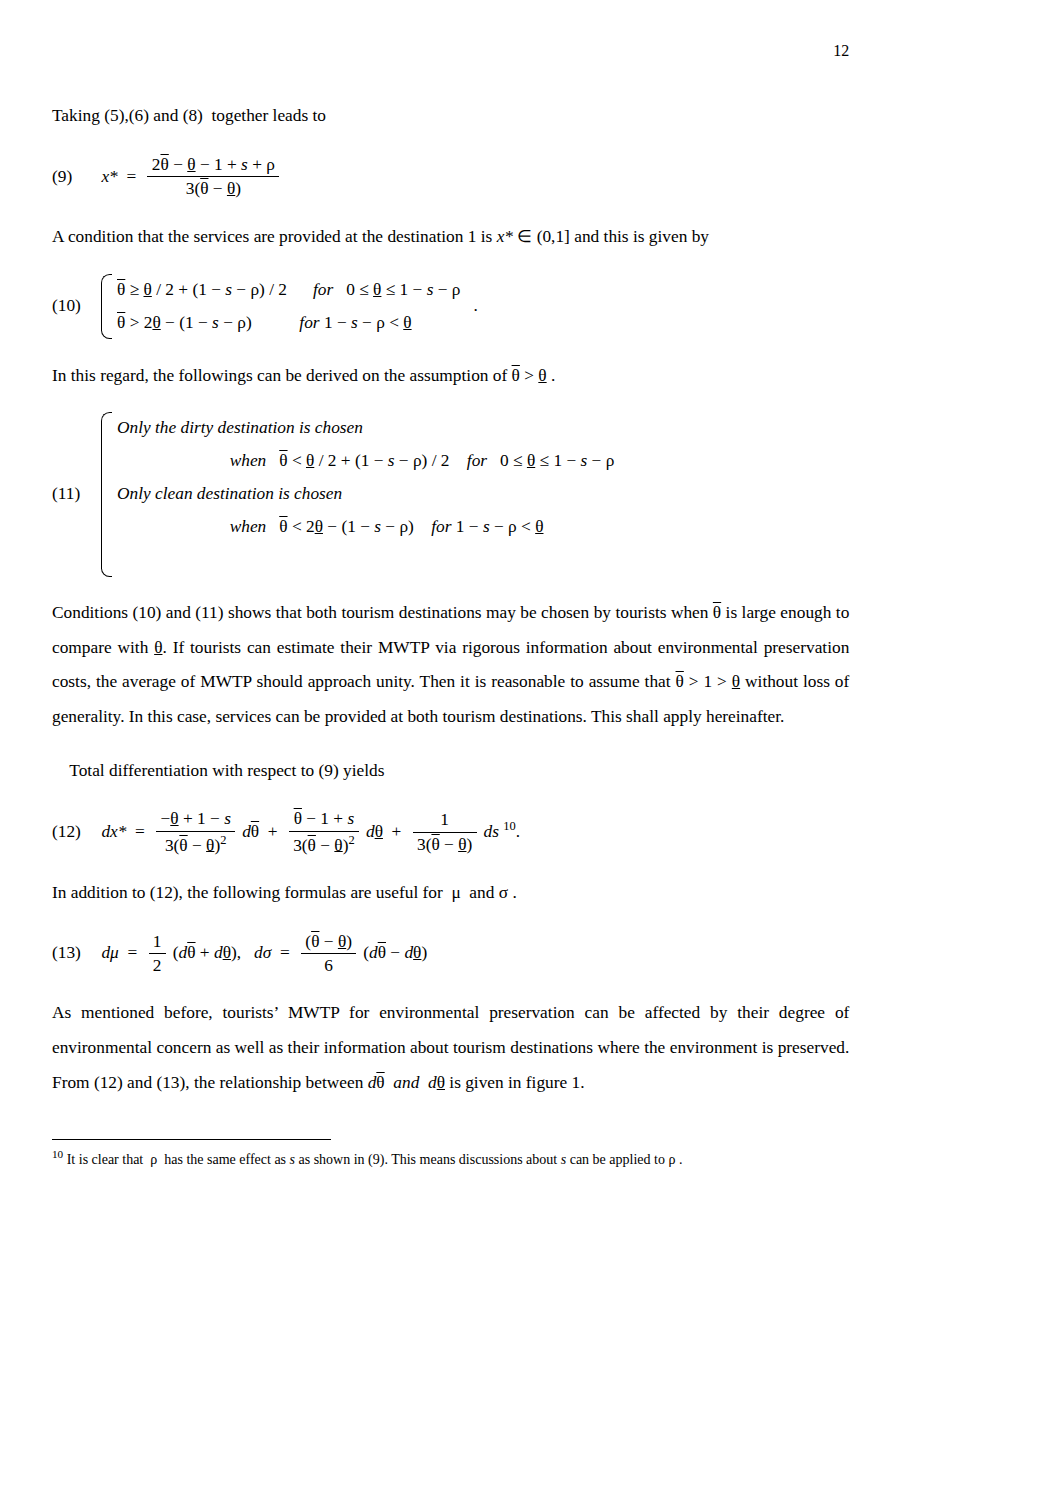12
Taking (5),(6) and (8) together leads to
(9) x* = 2θ − θ − 1 + s + ρ 3(θ − θ)
A condition that the services are provided at the destination 1 is x* ∈ (0,1] and this is given by
(10) θ ≥ θ / 2 + (1 − s − ρ) / 2 for 0 ≤ θ ≤ 1 − s − ρ θ > 2θ − (1 − s − ρ) for 1 − s − ρ < θ .
In this regard, the followings can be derived on the assumption of θ > θ .
(11) Only the dirty destination is chosen when θ < θ / 2 + (1 − s − ρ) / 2 for 0 ≤ θ ≤ 1 − s − ρ Only clean destination is chosen when θ < 2θ − (1 − s − ρ) for 1 − s − ρ < θ
Conditions (10) and (11) shows that both tourism destinations may be chosen by tourists when θ is large enough to compare with θ. If tourists can estimate their MWTP via rigorous information about environmental preservation costs, the average of MWTP should approach unity. Then it is reasonable to assume that θ > 1 > θ without loss of generality. In this case, services can be provided at both tourism destinations. This shall apply hereinafter.
Total differentiation with respect to (9) yields
(12) dx* = −θ + 1 − s 3(θ − θ)2 dθ + θ − 1 + s 3(θ − θ)2 dθ + 1 3(θ − θ) ds 10.
In addition to (12), the following formulas are useful for μ and σ .
(13) dμ = 1 2 (dθ + dθ), dσ = (θ − θ) 6 (dθ − dθ)
As mentioned before, tourists’ MWTP for environmental preservation can be affected by their degree of environmental concern as well as their information about tourism destinations where the environment is preserved. From (12) and (13), the relationship between dθ and dθ is given in figure 1.
10 It is clear that ρ has the same effect as s as shown in (9). This means discussions about s can be applied to ρ .